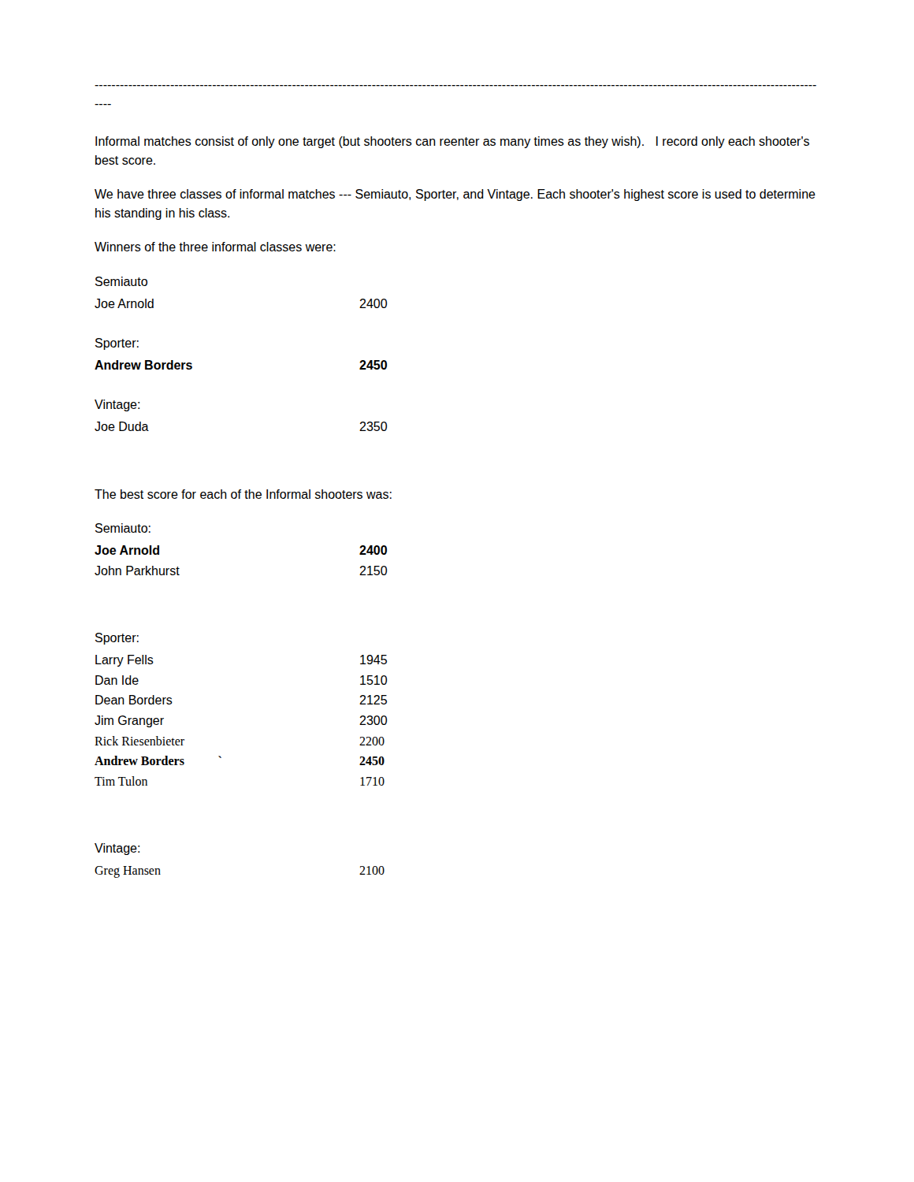--------------------------------------------------------------------------------------------------------------------------------------------------------------------------------
Informal matches consist of only one target (but shooters can reenter as many times as they wish). I record only each shooter's best score.
We have three classes of informal matches --- Semiauto, Sporter, and Vintage. Each shooter's highest score is used to determine his standing in his class.
Winners of the three informal classes were:
Semiauto
| Joe Arnold | 2400 |
Sporter:
| Andrew Borders | 2450 |
Vintage:
| Joe Duda | 2350 |
The best score for each of the Informal shooters was:
Semiauto:
| Joe Arnold | 2400 |
| John Parkhurst | 2150 |
Sporter:
| Larry Fells | 1945 |
| Dan Ide | 1510 |
| Dean Borders | 2125 |
| Jim Granger | 2300 |
| Rick Riesenbieter | 2200 |
| Andrew Borders ` | 2450 |
| Tim Tulon | 1710 |
Vintage:
| Greg Hansen | 2100 |